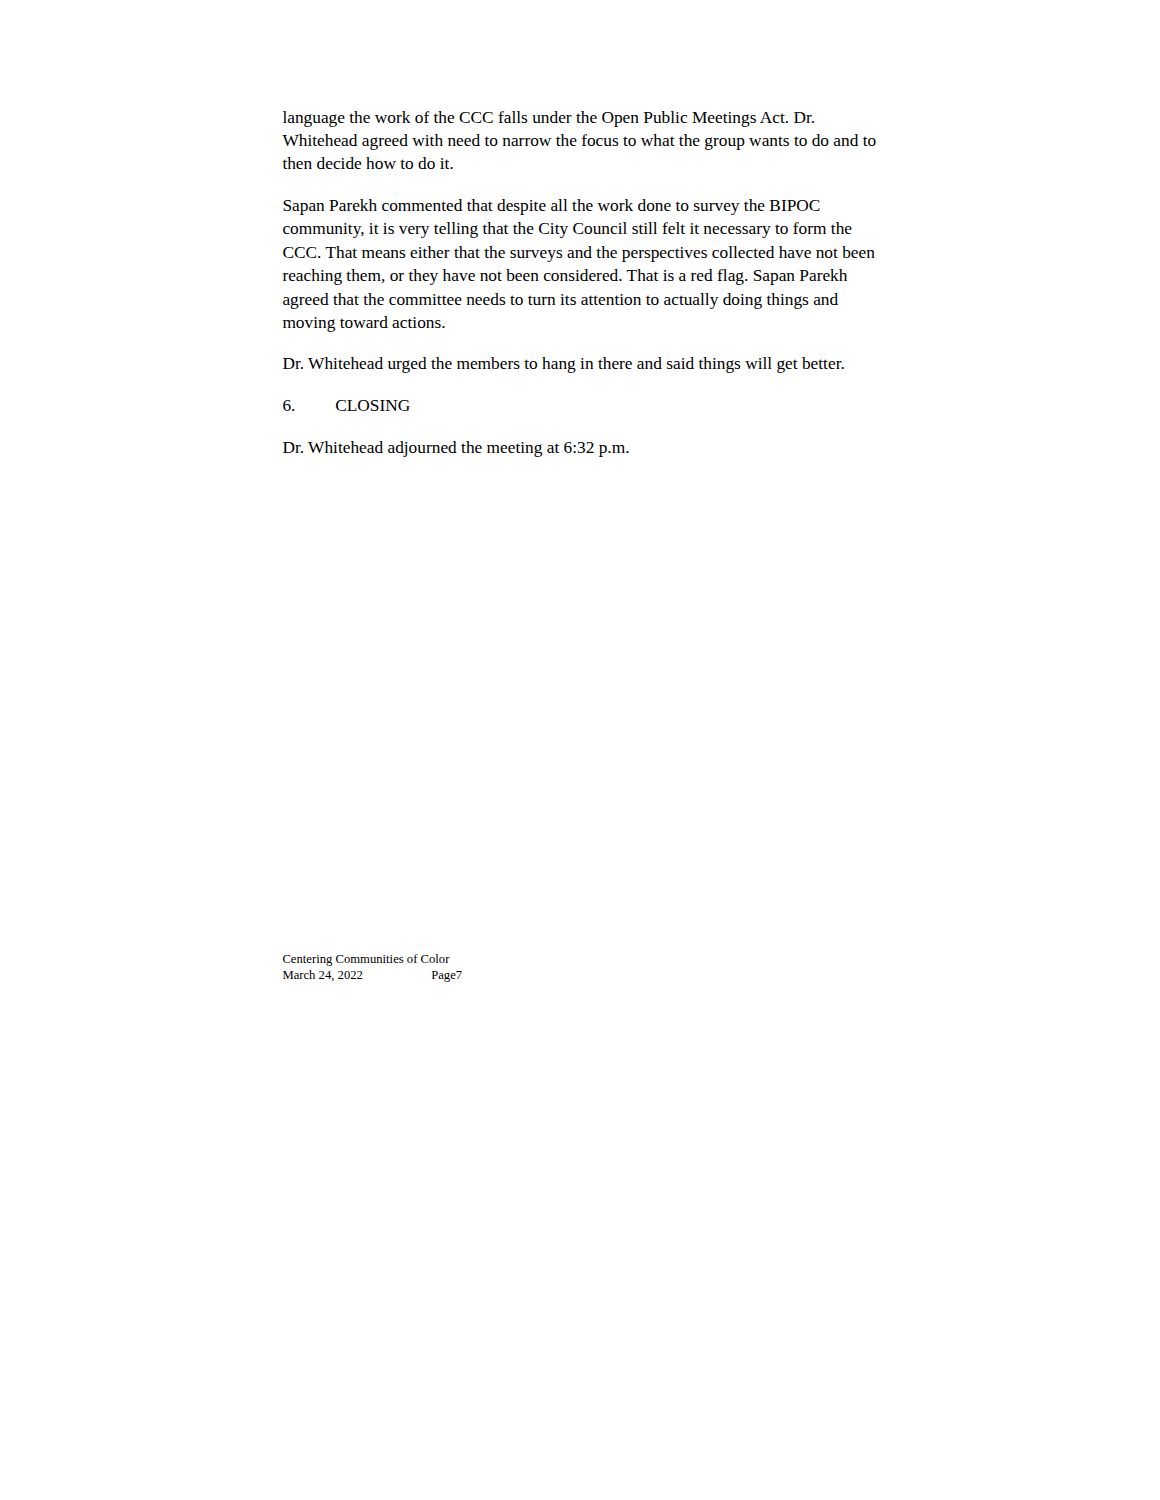language the work of the CCC falls under the Open Public Meetings Act. Dr. Whitehead agreed with need to narrow the focus to what the group wants to do and to then decide how to do it.
Sapan Parekh commented that despite all the work done to survey the BIPOC community, it is very telling that the City Council still felt it necessary to form the CCC. That means either that the surveys and the perspectives collected have not been reaching them, or they have not been considered. That is a red flag. Sapan Parekh agreed that the committee needs to turn its attention to actually doing things and moving toward actions.
Dr. Whitehead urged the members to hang in there and said things will get better.
6. CLOSING
Dr. Whitehead adjourned the meeting at 6:32 p.m.
Centering Communities of Color
March 24, 2022 Page7